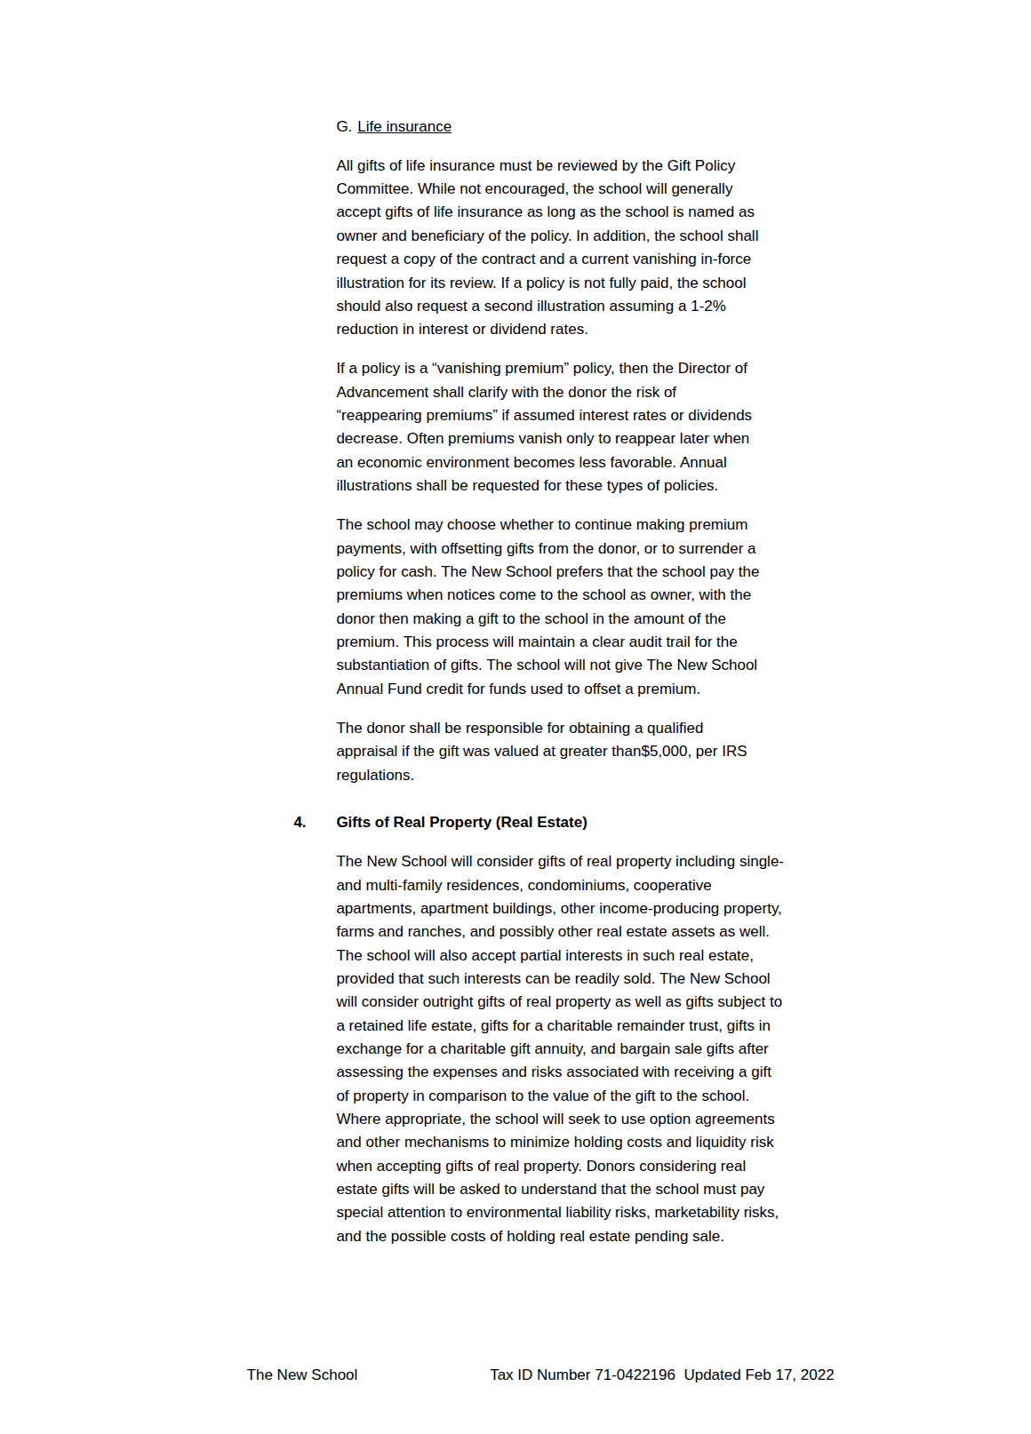G. Life insurance
All gifts of life insurance must be reviewed by the Gift Policy Committee. While not encouraged, the school will generally accept gifts of life insurance as long as the school is named as owner and beneficiary of the policy. In addition, the school shall request a copy of the contract and a current vanishing in-force illustration for its review. If a policy is not fully paid, the school should also request a second illustration assuming a 1-2% reduction in interest or dividend rates.
If a policy is a “vanishing premium” policy, then the Director of Advancement shall clarify with the donor the risk of “reappearing premiums” if assumed interest rates or dividends decrease. Often premiums vanish only to reappear later when an economic environment becomes less favorable. Annual illustrations shall be requested for these types of policies.
The school may choose whether to continue making premium payments, with offsetting gifts from the donor, or to surrender a policy for cash. The New School prefers that the school pay the premiums when notices come to the school as owner, with the donor then making a gift to the school in the amount of the premium. This process will maintain a clear audit trail for the substantiation of gifts. The school will not give The New School Annual Fund credit for funds used to offset a premium.
The donor shall be responsible for obtaining a qualified appraisal if the gift was valued at greater than$5,000, per IRS regulations.
4.
Gifts of Real Property (Real Estate)
The New School will consider gifts of real property including single- and multi-family residences, condominiums, cooperative apartments, apartment buildings, other income-producing property, farms and ranches, and possibly other real estate assets as well. The school will also accept partial interests in such real estate, provided that such interests can be readily sold. The New School will consider outright gifts of real property as well as gifts subject to a retained life estate, gifts for a charitable remainder trust, gifts in exchange for a charitable gift annuity, and bargain sale gifts after assessing the expenses and risks associated with receiving a gift of property in comparison to the value of the gift to the school. Where appropriate, the school will seek to use option agreements and other mechanisms to minimize holding costs and liquidity risk when accepting gifts of real property. Donors considering real estate gifts will be asked to understand that the school must pay special attention to environmental liability risks, marketability risks, and the possible costs of holding real estate pending sale.
The New School Tax ID Number 71-0422196 Updated Feb 17, 2022